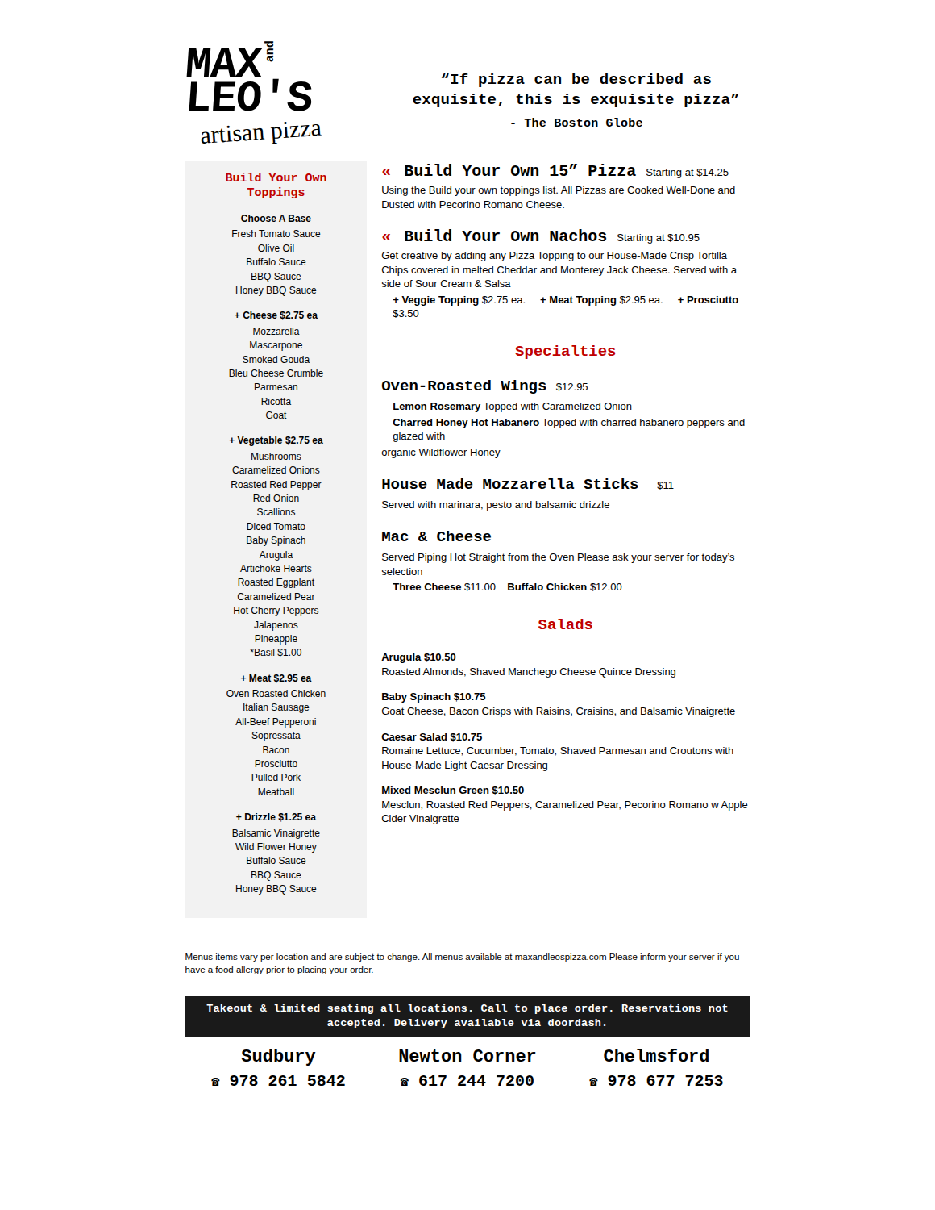MAX and LEO'S artisan pizza
“If pizza can be described as exquisite, this is exquisite pizza”
- The Boston Globe
Build Your Own
Toppings
Choose A Base
Fresh Tomato Sauce
Olive Oil
Buffalo Sauce
BBQ Sauce
Honey BBQ Sauce
+ Cheese $2.75 ea
Mozzarella
Mascarpone
Smoked Gouda
Bleu Cheese Crumble
Parmesan
Ricotta
Goat
+ Vegetable $2.75 ea
Mushrooms
Caramelized Onions
Roasted Red Pepper
Red Onion
Scallions
Diced Tomato
Baby Spinach
Arugula
Artichoke Hearts
Roasted Eggplant
Caramelized Pear
Hot Cherry Peppers
Jalapenos
Pineapple
*Basil $1.00
+ Meat $2.95 ea
Oven Roasted Chicken
Italian Sausage
All-Beef Pepperoni
Sopressata
Bacon
Prosciutto
Pulled Pork
Meatball
+ Drizzle $1.25 ea
Balsamic Vinaigrette
Wild Flower Honey
Buffalo Sauce
BBQ Sauce
Honey BBQ Sauce
« Build Your Own 15” Pizza Starting at $14.25
Using the Build your own toppings list. All Pizzas are Cooked Well-Done and Dusted with Pecorino Romano Cheese.
« Build Your Own Nachos Starting at $10.95
Get creative by adding any Pizza Topping to our House-Made Crisp Tortilla Chips covered in melted Cheddar and Monterey Jack Cheese. Served with a side of Sour Cream & Salsa
+ Veggie Topping $2.75 ea. + Meat Topping $2.95 ea. + Prosciutto $3.50
Specialties
Oven-Roasted Wings $12.95
Lemon Rosemary Topped with Caramelized Onion
Charred Honey Hot Habanero Topped with charred habanero peppers and glazed with
organic Wildflower Honey
House Made Mozzarella Sticks $11
Served with marinara, pesto and balsamic drizzle
Mac & Cheese
Served Piping Hot Straight from the Oven Please ask your server for today’s selection
Three Cheese $11.00 Buffalo Chicken $12.00
Salads
Arugula $10.50
Roasted Almonds, Shaved Manchego Cheese Quince Dressing
Baby Spinach $10.75
Goat Cheese, Bacon Crisps with Raisins, Craisins, and Balsamic Vinaigrette
Caesar Salad $10.75
Romaine Lettuce, Cucumber, Tomato, Shaved Parmesan and Croutons with House-Made Light Caesar Dressing
Mixed Mesclun Green $10.50
Mesclun, Roasted Red Peppers, Caramelized Pear, Pecorino Romano w Apple Cider Vinaigrette
Menus items vary per location and are subject to change. All menus available at maxandleospizza.com Please inform your server if you have a food allergy prior to placing your order.
Takeout & limited seating all locations. Call to place order. Reservations not accepted. Delivery available via doordash.
Sudbury
☎ 978 261 5842
Newton Corner
☎ 617 244 7200
Chelmsford
☎ 978 677 7253